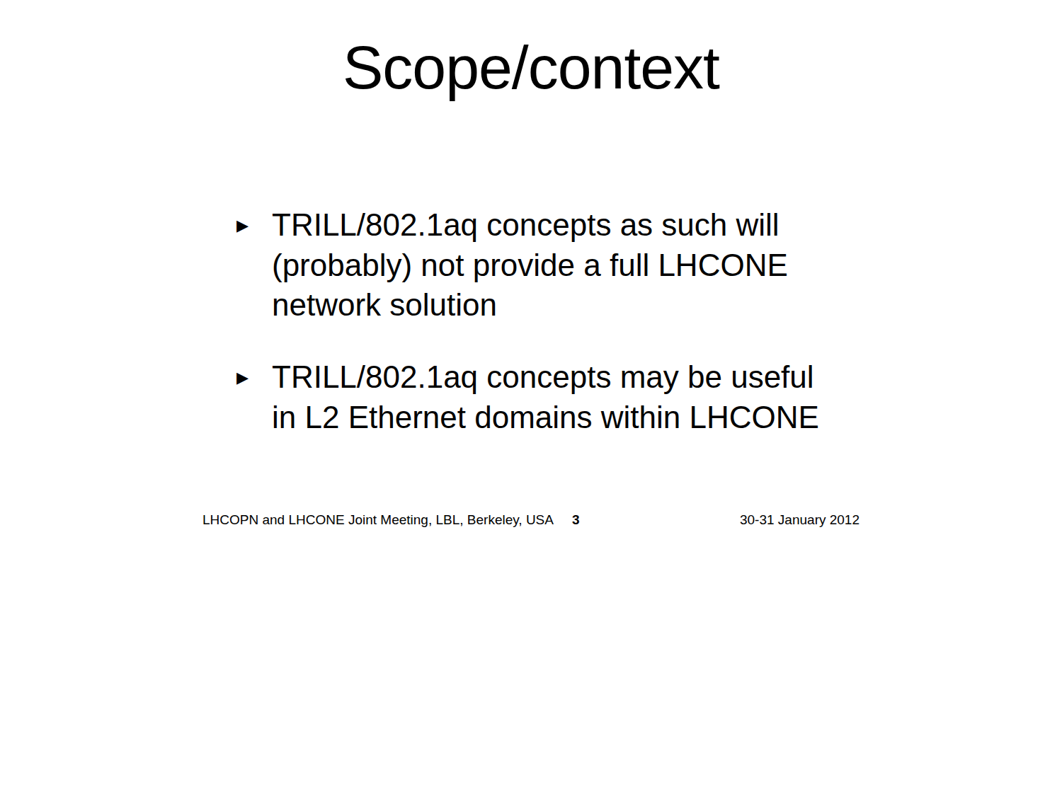Scope/context
TRILL/802.1aq concepts as such will (probably) not provide a full LHCONE network solution
TRILL/802.1aq concepts may be useful in L2 Ethernet domains within LHCONE
LHCOPN and LHCONE Joint Meeting, LBL, Berkeley, USA 3 30-31 January 2012